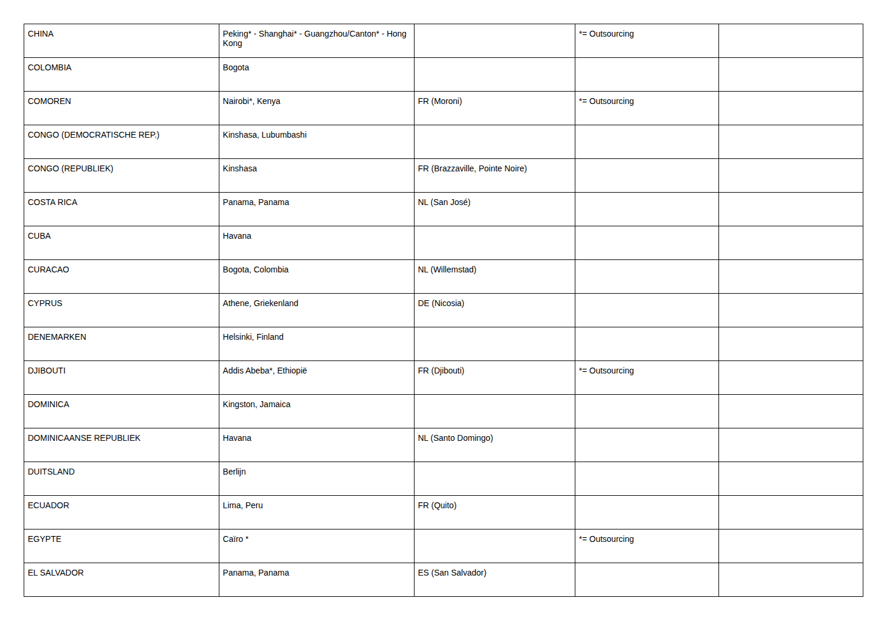| CHINA | Peking* - Shanghai* - Guangzhou/Canton* - Hong Kong | | *= Outsourcing | |
| COLOMBIA | Bogota | | | |
| COMOREN | Nairobi*, Kenya | FR (Moroni) | *= Outsourcing | |
| CONGO (DEMOCRATISCHE REP.) | Kinshasa, Lubumbashi | | | |
| CONGO (REPUBLIEK) | Kinshasa | FR (Brazzaville, Pointe Noire) | | |
| COSTA RICA | Panama, Panama | NL (San José) | | |
| CUBA | Havana | | | |
| CURACAO | Bogota, Colombia | NL (Willemstad) | | |
| CYPRUS | Athene, Griekenland | DE (Nicosia) | | |
| DENEMARKEN | Helsinki, Finland | | | |
| DJIBOUTI | Addis Abeba*, Ethiopië | FR (Djibouti) | *= Outsourcing | |
| DOMINICA | Kingston, Jamaica | | | |
| DOMINICAANSE REPUBLIEK | Havana | NL (Santo Domingo) | | |
| DUITSLAND | Berlijn | | | |
| ECUADOR | Lima, Peru | FR (Quito) | | |
| EGYPTE | Caïro * | | *= Outsourcing | |
| EL SALVADOR | Panama, Panama | ES (San Salvador) | | |